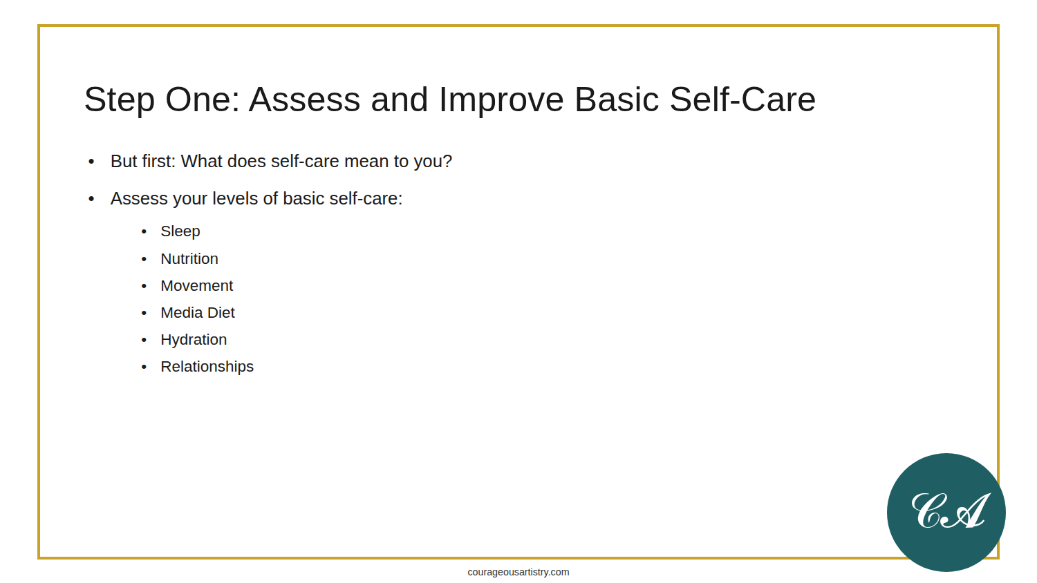Step One: Assess and Improve Basic Self-Care
But first: What does self-care mean to you?
Assess your levels of basic self-care:
Sleep
Nutrition
Movement
Media Diet
Hydration
Relationships
𝒞𝓐
courageousartistry.com